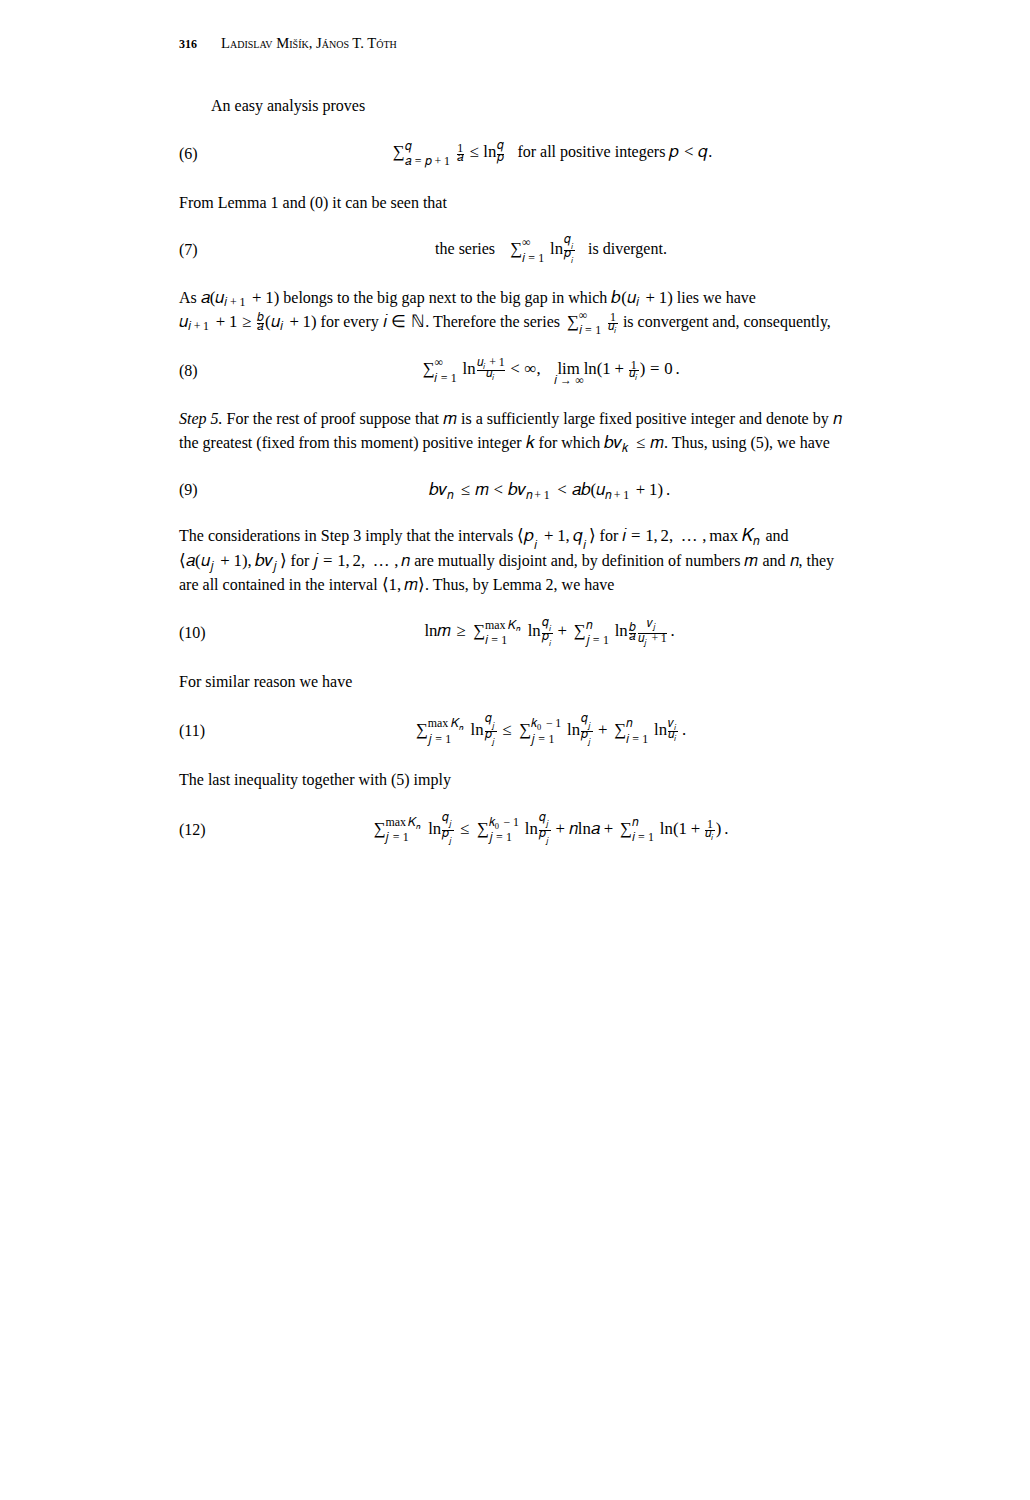316 Ladislav Mišík, János T. Tóth
An easy analysis proves
(6) ∑ a=p+1 q 1a ≤ ln qp for all positive integers p<q.
From Lemma 1 and (0) it can be seen that
(7) the series ∑ i=1 ∞ ln qipi is divergent.
As a(ui+1+1) belongs to the big gap next to the big gap in which b(ui+1) lies we have ui+1+1≥ba(ui+1) for every i∈ℕ. Therefore the series ∑i=1∞1ui is convergent and, consequently,
(8) ∑ i=1 ∞ ln ui+1 ui < ∞ , lim i→∞ ln (1+1ui) = 0 .
Step 5. For the rest of proof suppose that m is a sufficiently large fixed positive integer and denote by n the greatest (fixed from this moment) positive integer k for which bvk≤m. Thus, using (5), we have
(9) bvn ≤ m < bvn+1 < ab(un+1+1) .
The considerations in Step 3 imply that the intervals ⟨pi+1,qi⟩ for i=1,2,…,maxKn and ⟨a(uj+1),bvj⟩ for j=1,2,…,n are mutually disjoint and, by definition of numbers m and n, they are all contained in the interval ⟨1,m⟩. Thus, by Lemma 2, we have
(10) lnm ≥ ∑ i=1 maxKn ln qipi + ∑ j=1 n ln ba vj uj+1 .
For similar reason we have
(11) ∑ j=1 maxKn ln qjpj ≤ ∑ j=1 k0−1 ln qjpj + ∑ i=1 n ln viui .
The last inequality together with (5) imply
(12) ∑ j=1 maxKn ln qjpj ≤ ∑ j=1 k0−1 ln qjpj + nlna + ∑ i=1 n ln ( 1+1ui ) .